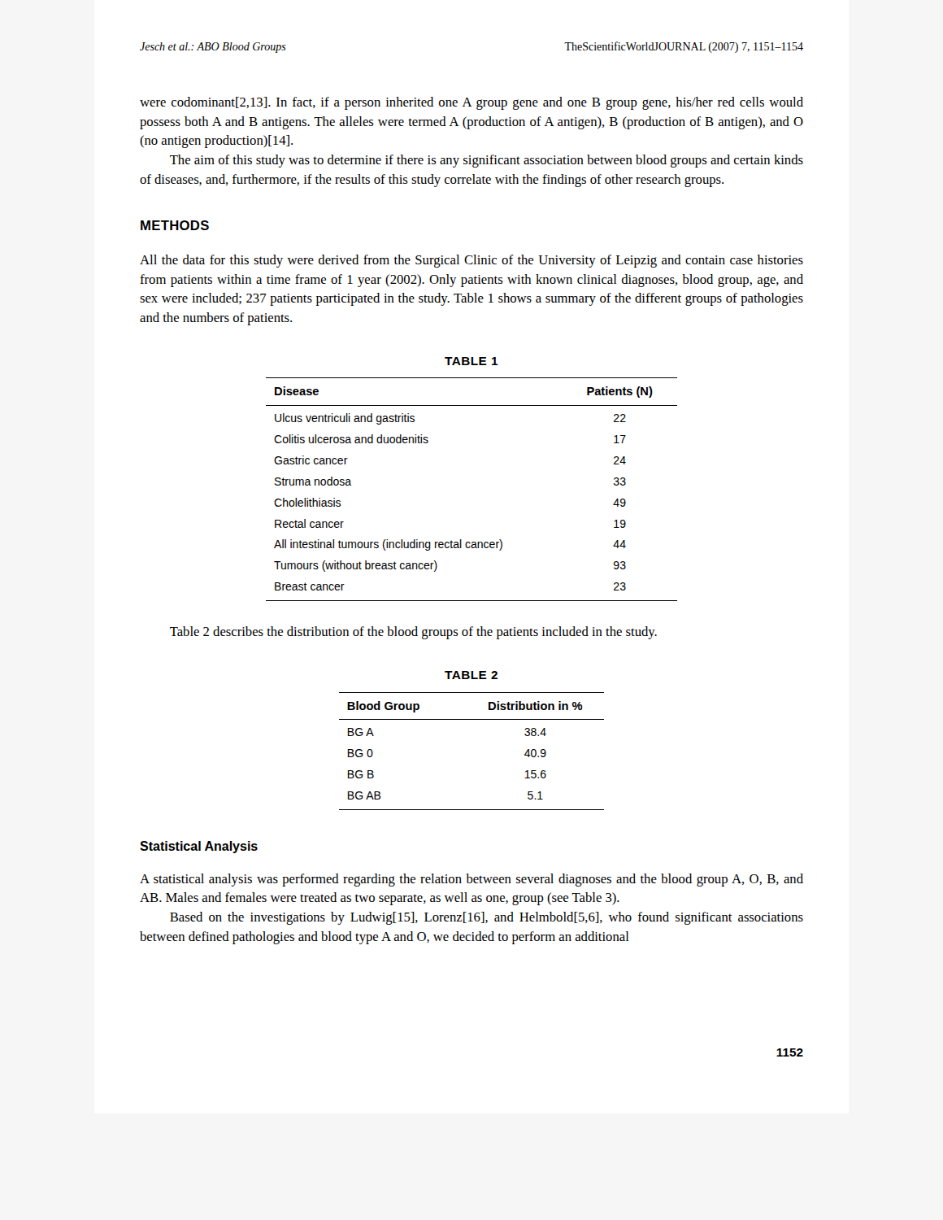Jesch et al.: ABO Blood Groups
TheScientificWorldJOURNAL (2007) 7, 1151–1154
were codominant[2,13]. In fact, if a person inherited one A group gene and one B group gene, his/her red cells would possess both A and B antigens. The alleles were termed A (production of A antigen), B (production of B antigen), and O (no antigen production)[14].
The aim of this study was to determine if there is any significant association between blood groups and certain kinds of diseases, and, furthermore, if the results of this study correlate with the findings of other research groups.
METHODS
All the data for this study were derived from the Surgical Clinic of the University of Leipzig and contain case histories from patients within a time frame of 1 year (2002). Only patients with known clinical diagnoses, blood group, age, and sex were included; 237 patients participated in the study. Table 1 shows a summary of the different groups of pathologies and the numbers of patients.
TABLE 1
| Disease | Patients (N) |
| --- | --- |
| Ulcus ventriculi and gastritis | 22 |
| Colitis ulcerosa and duodenitis | 17 |
| Gastric cancer | 24 |
| Struma nodosa | 33 |
| Cholelithiasis | 49 |
| Rectal cancer | 19 |
| All intestinal tumours (including rectal cancer) | 44 |
| Tumours (without breast cancer) | 93 |
| Breast cancer | 23 |
Table 2 describes the distribution of the blood groups of the patients included in the study.
TABLE 2
| Blood Group | Distribution in % |
| --- | --- |
| BG A | 38.4 |
| BG 0 | 40.9 |
| BG B | 15.6 |
| BG AB | 5.1 |
Statistical Analysis
A statistical analysis was performed regarding the relation between several diagnoses and the blood group A, O, B, and AB. Males and females were treated as two separate, as well as one, group (see Table 3).
Based on the investigations by Ludwig[15], Lorenz[16], and Helmbold[5,6], who found significant associations between defined pathologies and blood type A and O, we decided to perform an additional
1152